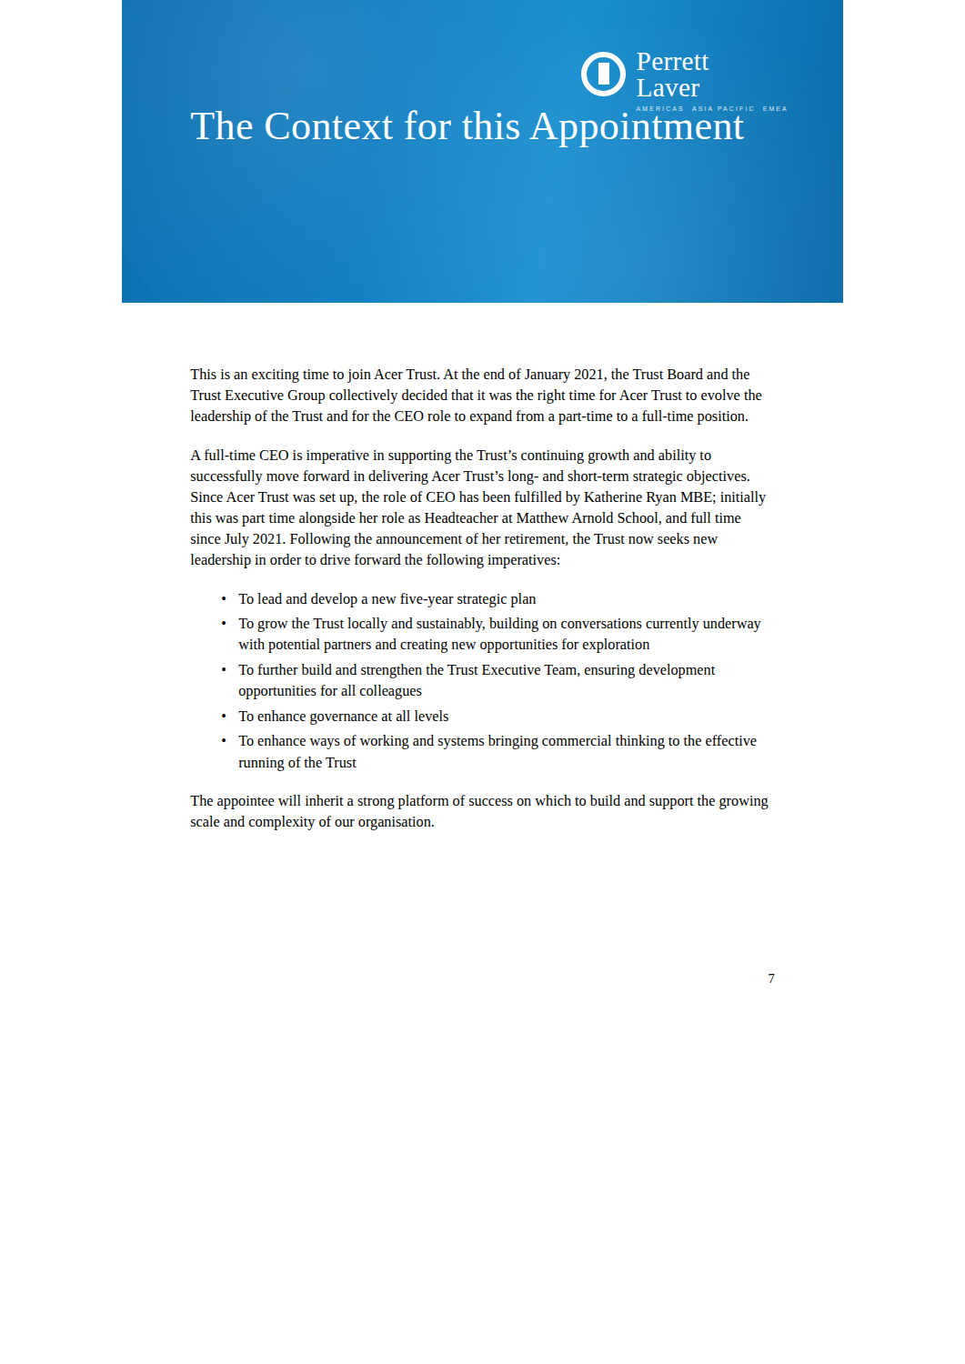Perrett Laver AMERICAS ASIA PACIFIC EMEA
The Context for this Appointment
This is an exciting time to join Acer Trust. At the end of January 2021, the Trust Board and the Trust Executive Group collectively decided that it was the right time for Acer Trust to evolve the leadership of the Trust and for the CEO role to expand from a part-time to a full-time position.
A full-time CEO is imperative in supporting the Trust’s continuing growth and ability to successfully move forward in delivering Acer Trust’s long- and short-term strategic objectives. Since Acer Trust was set up, the role of CEO has been fulfilled by Katherine Ryan MBE; initially this was part time alongside her role as Headteacher at Matthew Arnold School, and full time since July 2021. Following the announcement of her retirement, the Trust now seeks new leadership in order to drive forward the following imperatives:
To lead and develop a new five-year strategic plan
To grow the Trust locally and sustainably, building on conversations currently underway with potential partners and creating new opportunities for exploration
To further build and strengthen the Trust Executive Team, ensuring development opportunities for all colleagues
To enhance governance at all levels
To enhance ways of working and systems bringing commercial thinking to the effective running of the Trust
The appointee will inherit a strong platform of success on which to build and support the growing scale and complexity of our organisation.
7